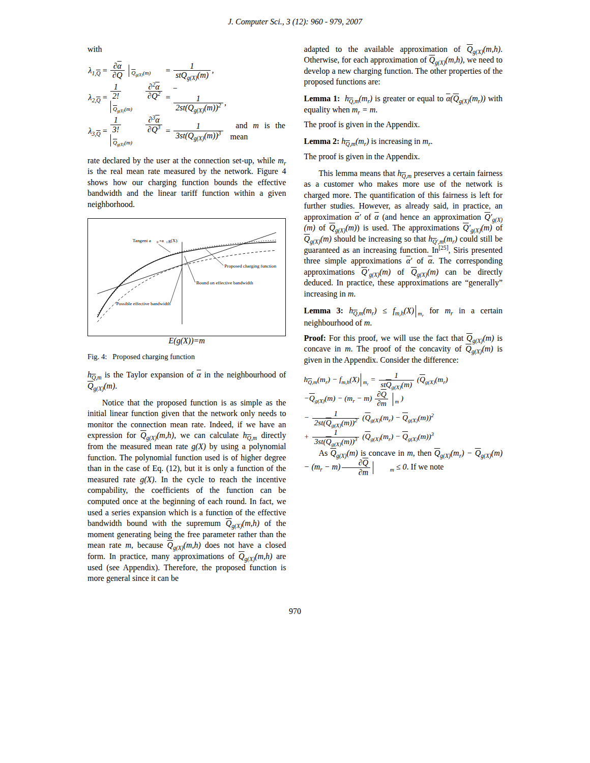J. Computer Sci., 3 (12): 960 - 979, 2007
with
| λ 1, Q | = | ∂ α ∂ Q Q g(X) (m) | = | 1 st Q g(X) (m) , |
| λ 2, Q | = | 1 2! ∂ 2 α ∂ Q 2 Q g(X) (m) | = | − 1 2st( Q g(X) (m)) 2 , |
| λ 3, Q | = | 1 3! ∂ 3 α ∂ Q 3 Q g(X) (m) | = | 1 3st( Q g(X) (m)) 3 | and m is the mean |
rate declared by the user at the connection set-up, while mr is the real mean rate measured by the network. Figure 4 shows how our charging function bounds the effective bandwidth and the linear tariff function within a given neighborhood.
Tangent a 0 +a 1 g(X) Proposed charging function Bound on effective bandwidth Possible effective bandwidth
E(g(X))=m
Fig. 4: Proposed charging function
hQ,m is the Taylor expansion of α in the neighbourhood of Qg(X)(m).
Notice that the proposed function is as simple as the initial linear function given that the network only needs to monitor the connection mean rate. Indeed, if we have an expression for Qg(X)(m,h), we can calculate hQ,m directly from the measured mean rate g(X) by using a polynomial function. The polynomial function used is of higher degree than in the case of Eq. (12), but it is only a function of the measured rate g(X). In the cycle to reach the incentive compability, the coefficients of the function can be computed once at the beginning of each round. In fact, we used a series expansion which is a function of the effective bandwidth bound with the supremum Qg(X)(m,h) of the moment generating being the free parameter rather than the mean rate m, because Qg(X)(m,h) does not have a closed form. In practice, many approximations of Qg(X)(m,h) are used (see Appendix). Therefore, the proposed function is more general since it can be
adapted to the available approximation of Qg(X)(m,h). Otherwise, for each approximation of Qg(X)(m,h), we need to develop a new charging function. The other properties of the proposed functions are:
Lemma 1: hQ,m(mr) is greater or equal to α(Qg(X)(mr)) with equality when mr = m.
The proof is given in the Appendix.
Lemma 2: hQ,m(mr) is increasing in mr.
The proof is given in the Appendix.
This lemma means that hQ,m preserves a certain fairness as a customer who makes more use of the network is charged more. The quantification of this fairness is left for further studies. However, as already said, in practice, an approximation α′ of α (and hence an approximation Q′g(X)(m) of Qg(X)(m)) is used. The approximations Q′g(X)(m) of Qg(X)(m) should be increasing so that hQ′,m(mr) could still be guaranteed as an increasing function. In[25], Siris presented three simple approximations α′ of α. The corresponding approximations Q′g(X)(m) of Qg(X)(m) can be directly deduced. In practice, these approximations are “generally” increasing in m.
Lemma 3: hQ,m(mr) ≤ fm,h(X)mr for mr in a certain neighbourhood of m.
Proof: For this proof, we will use the fact that Qg(X)(m) is concave in m. The proof of the concavity of Qg(X)(m) is given in the Appendix. Consider the difference:
hQ,m(mr) − fm,h(X)mr = 1 stQg(X)(m) (Qg(X)(mr)
−Qg(X)(m) − (mr − m) ∂Q∂m m )
− 12st(Qg(X)(m))2 (Qg(X)(mr) − Qg(X)(m))2
+ 13st(Qg(X)(m))3 (Qg(X)(mr) − Qg(X)(m))3
As Qg(X)(m) is concave in m, then Qg(X)(mr) − Qg(X)(m) − (mr − m)∂Q∂m m ≤ 0. If we note
970